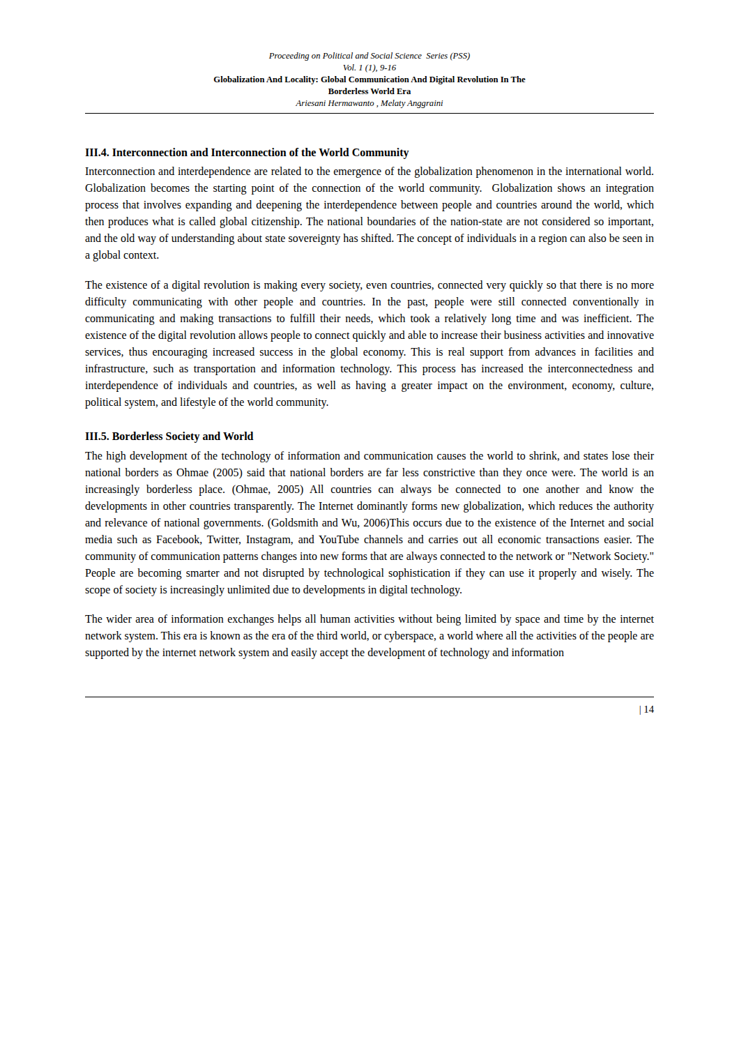Proceeding on Political and Social Science Series (PSS)
Vol. 1 (1), 9-16
Globalization And Locality: Global Communication And Digital Revolution In The
Borderless World Era
Ariesani Hermawanto , Melaty Anggraini
III.4. Interconnection and Interconnection of the World Community
Interconnection and interdependence are related to the emergence of the globalization phenomenon in the international world. Globalization becomes the starting point of the connection of the world community. Globalization shows an integration process that involves expanding and deepening the interdependence between people and countries around the world, which then produces what is called global citizenship. The national boundaries of the nation-state are not considered so important, and the old way of understanding about state sovereignty has shifted. The concept of individuals in a region can also be seen in a global context.
The existence of a digital revolution is making every society, even countries, connected very quickly so that there is no more difficulty communicating with other people and countries. In the past, people were still connected conventionally in communicating and making transactions to fulfill their needs, which took a relatively long time and was inefficient. The existence of the digital revolution allows people to connect quickly and able to increase their business activities and innovative services, thus encouraging increased success in the global economy. This is real support from advances in facilities and infrastructure, such as transportation and information technology. This process has increased the interconnectedness and interdependence of individuals and countries, as well as having a greater impact on the environment, economy, culture, political system, and lifestyle of the world community.
III.5. Borderless Society and World
The high development of the technology of information and communication causes the world to shrink, and states lose their national borders as Ohmae (2005) said that national borders are far less constrictive than they once were. The world is an increasingly borderless place. (Ohmae, 2005) All countries can always be connected to one another and know the developments in other countries transparently. The Internet dominantly forms new globalization, which reduces the authority and relevance of national governments. (Goldsmith and Wu, 2006)This occurs due to the existence of the Internet and social media such as Facebook, Twitter, Instagram, and YouTube channels and carries out all economic transactions easier. The community of communication patterns changes into new forms that are always connected to the network or "Network Society." People are becoming smarter and not disrupted by technological sophistication if they can use it properly and wisely. The scope of society is increasingly unlimited due to developments in digital technology.
The wider area of information exchanges helps all human activities without being limited by space and time by the internet network system. This era is known as the era of the third world, or cyberspace, a world where all the activities of the people are supported by the internet network system and easily accept the development of technology and information
| 14